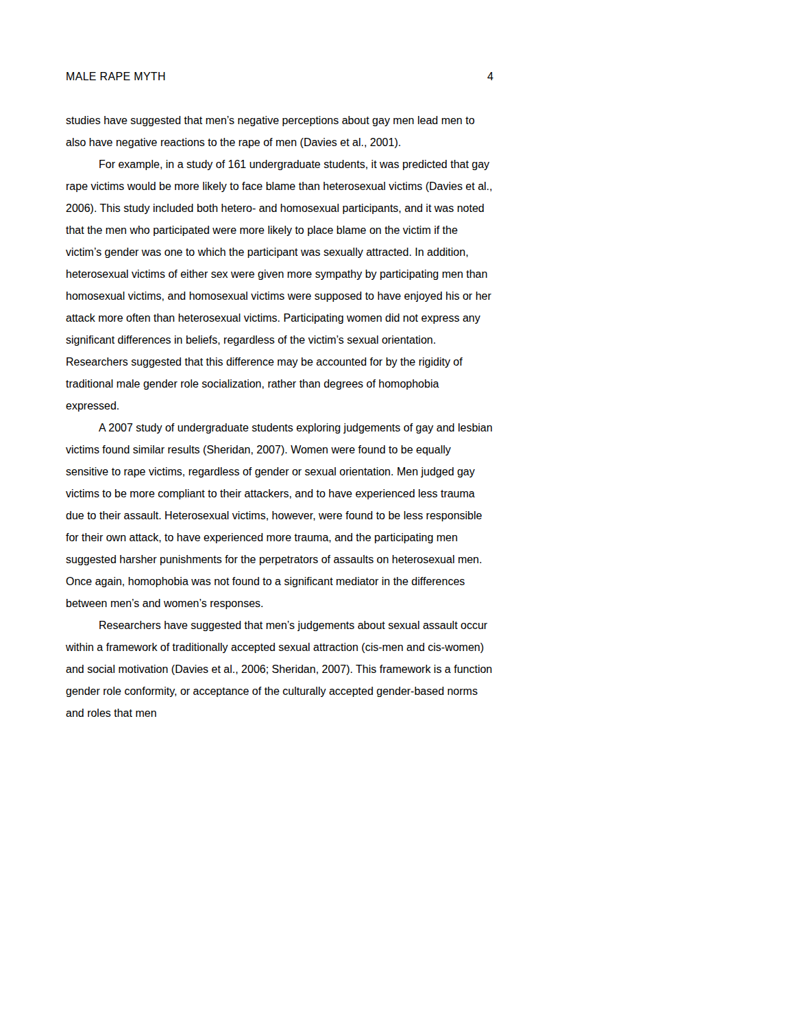Male Rape Myth 4
studies have suggested that men’s negative perceptions about gay men lead men to also have negative reactions to the rape of men (Davies et al., 2001).
For example, in a study of 161 undergraduate students, it was predicted that gay rape victims would be more likely to face blame than heterosexual victims (Davies et al., 2006). This study included both hetero- and homosexual participants, and it was noted that the men who participated were more likely to place blame on the victim if the victim’s gender was one to which the participant was sexually attracted. In addition, heterosexual victims of either sex were given more sympathy by participating men than homosexual victims, and homosexual victims were supposed to have enjoyed his or her attack more often than heterosexual victims. Participating women did not express any significant differences in beliefs, regardless of the victim’s sexual orientation. Researchers suggested that this difference may be accounted for by the rigidity of traditional male gender role socialization, rather than degrees of homophobia expressed.
A 2007 study of undergraduate students exploring judgements of gay and lesbian victims found similar results (Sheridan, 2007). Women were found to be equally sensitive to rape victims, regardless of gender or sexual orientation. Men judged gay victims to be more compliant to their attackers, and to have experienced less trauma due to their assault. Heterosexual victims, however, were found to be less responsible for their own attack, to have experienced more trauma, and the participating men suggested harsher punishments for the perpetrators of assaults on heterosexual men. Once again, homophobia was not found to a significant mediator in the differences between men’s and women’s responses.
Researchers have suggested that men’s judgements about sexual assault occur within a framework of traditionally accepted sexual attraction (cis-men and cis-women) and social motivation (Davies et al., 2006; Sheridan, 2007). This framework is a function gender role conformity, or acceptance of the culturally accepted gender-based norms and roles that men